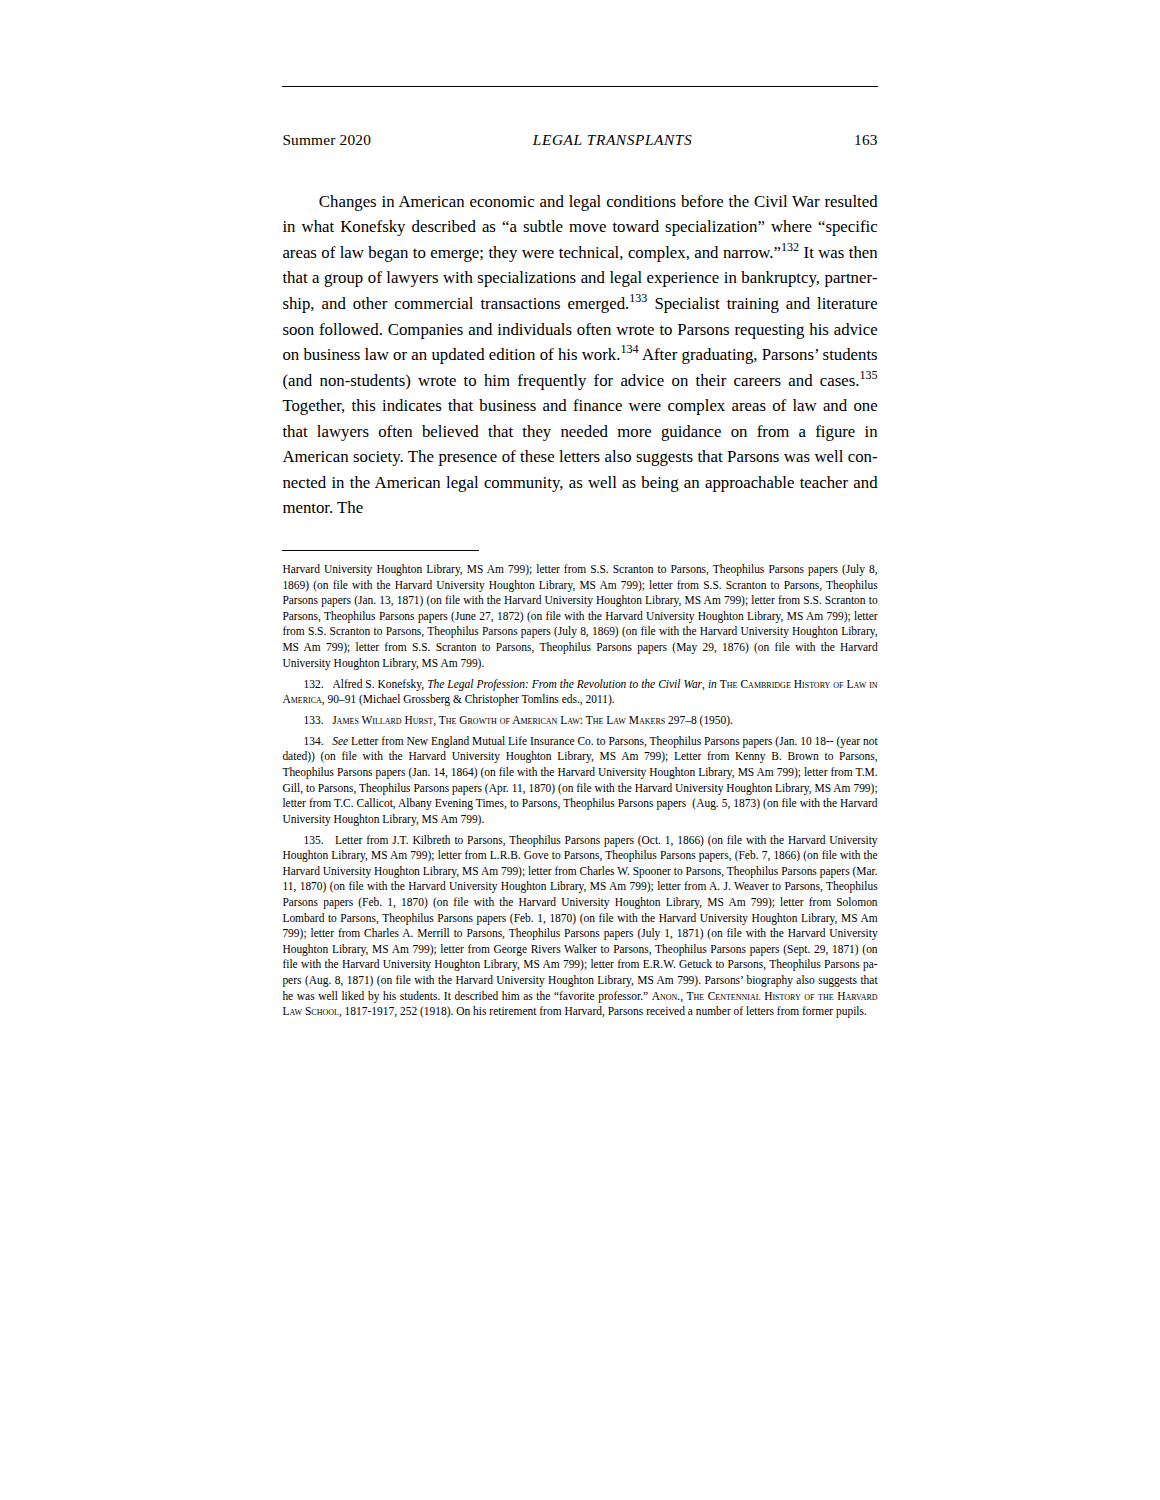Summer 2020 Legal Transplants 163
Changes in American economic and legal conditions before the Civil War resulted in what Konefsky described as “a subtle move toward specialization” where “specific areas of law began to emerge; they were technical, complex, and narrow.”132 It was then that a group of lawyers with specializations and legal experience in bankruptcy, partnership, and other commercial transactions emerged.133 Specialist training and literature soon followed. Companies and individuals often wrote to Parsons requesting his advice on business law or an updated edition of his work.134 After graduating, Parsons’ students (and non-students) wrote to him frequently for advice on their careers and cases.135 Together, this indicates that business and finance were complex areas of law and one that lawyers often believed that they needed more guidance on from a figure in American society. The presence of these letters also suggests that Parsons was well connected in the American legal community, as well as being an approachable teacher and mentor. The
Harvard University Houghton Library, MS Am 799); letter from S.S. Scranton to Parsons, Theophilus Parsons papers (July 8, 1869) (on file with the Harvard University Houghton Library, MS Am 799); letter from S.S. Scranton to Parsons, Theophilus Parsons papers (Jan. 13, 1871) (on file with the Harvard University Houghton Library, MS Am 799); letter from S.S. Scranton to Parsons, Theophilus Parsons papers (June 27, 1872) (on file with the Harvard University Houghton Library, MS Am 799); letter from S.S. Scranton to Parsons, Theophilus Parsons papers (July 8, 1869) (on file with the Harvard University Houghton Library, MS Am 799); letter from S.S. Scranton to Parsons, Theophilus Parsons papers (May 29, 1876) (on file with the Harvard University Houghton Library, MS Am 799).
132. Alfred S. Konefsky, The Legal Profession: From the Revolution to the Civil War, in The Cambridge History of Law in America, 90–91 (Michael Grossberg & Christopher Tomlins eds., 2011).
133. James Willard Hurst, The Growth of American Law: The Law Makers 297–8 (1950).
134. See Letter from New England Mutual Life Insurance Co. to Parsons, Theophilus Parsons papers (Jan. 10 18-- (year not dated)) (on file with the Harvard University Houghton Library, MS Am 799); Letter from Kenny B. Brown to Parsons, Theophilus Parsons papers (Jan. 14, 1864) (on file with the Harvard University Houghton Library, MS Am 799); letter from T.M. Gill, to Parsons, Theophilus Parsons papers (Apr. 11, 1870) (on file with the Harvard University Houghton Library, MS Am 799); letter from T.C. Callicot, Albany Evening Times, to Parsons, Theophilus Parsons papers (Aug. 5, 1873) (on file with the Harvard University Houghton Library, MS Am 799).
135. Letter from J.T. Kilbreth to Parsons, Theophilus Parsons papers (Oct. 1, 1866) (on file with the Harvard University Houghton Library, MS Am 799); letter from L.R.B. Gove to Parsons, Theophilus Parsons papers, (Feb. 7, 1866) (on file with the Harvard University Houghton Library, MS Am 799); letter from Charles W. Spooner to Parsons, Theophilus Parsons papers (Mar. 11, 1870) (on file with the Harvard University Houghton Library, MS Am 799); letter from A. J. Weaver to Parsons, Theophilus Parsons papers (Feb. 1, 1870) (on file with the Harvard University Houghton Library, MS Am 799); letter from Solomon Lombard to Parsons, Theophilus Parsons papers (Feb. 1, 1870) (on file with the Harvard University Houghton Library, MS Am 799); letter from Charles A. Merrill to Parsons, Theophilus Parsons papers (July 1, 1871) (on file with the Harvard University Houghton Library, MS Am 799); letter from George Rivers Walker to Parsons, Theophilus Parsons papers (Sept. 29, 1871) (on file with the Harvard University Houghton Library, MS Am 799); letter from E.R.W. Getuck to Parsons, Theophilus Parsons papers (Aug. 8, 1871) (on file with the Harvard University Houghton Library, MS Am 799). Parsons’ biography also suggests that he was well liked by his students. It described him as the “favorite professor.” Anon., The Centennial History of the Harvard Law School, 1817-1917, 252 (1918). On his retirement from Harvard, Parsons received a number of letters from former pupils.